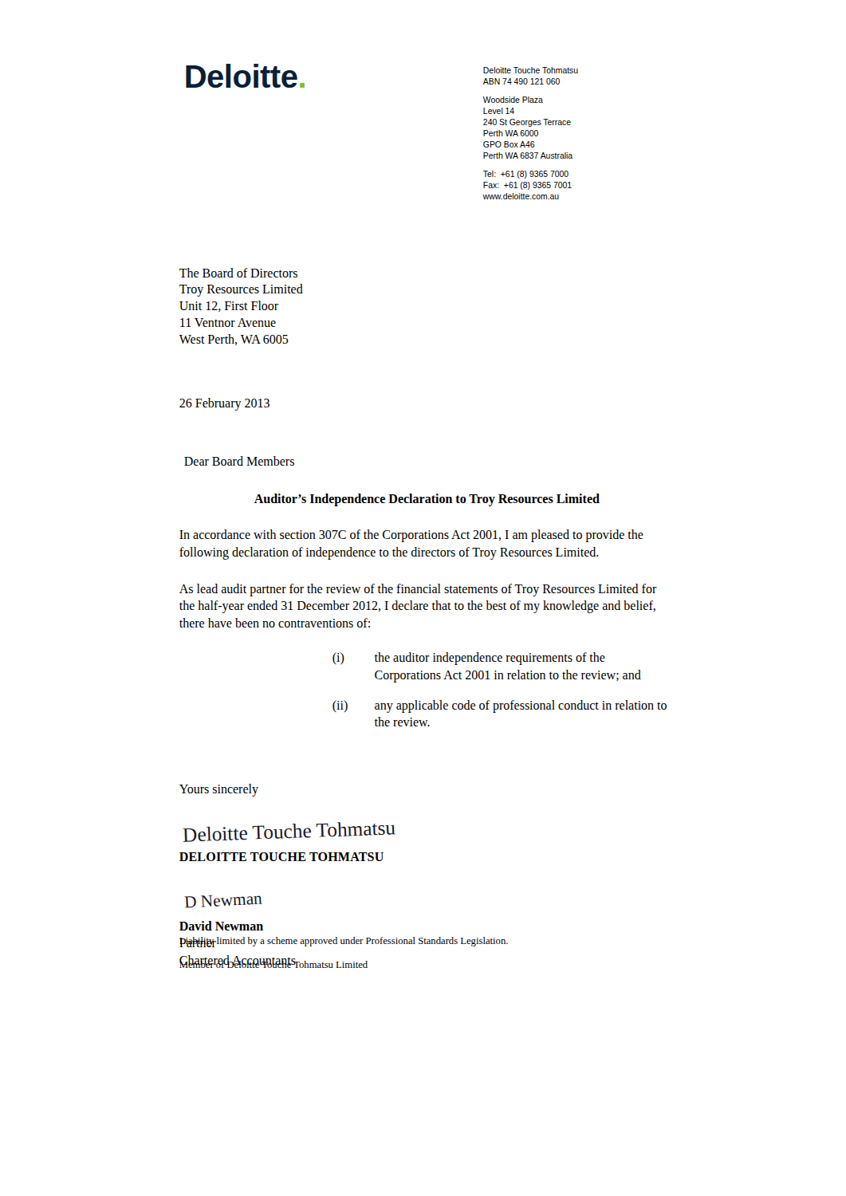Deloitte.
Deloitte Touche Tohmatsu
ABN 74 490 121 060
Woodside Plaza
Level 14
240 St Georges Terrace
Perth WA 6000
GPO Box A46
Perth WA 6837 Australia
Tel: +61 (8) 9365 7000
Fax: +61 (8) 9365 7001
www.deloitte.com.au
The Board of Directors
Troy Resources Limited
Unit 12, First Floor
11 Ventnor Avenue
West Perth, WA 6005
26 February 2013
Dear Board Members
Auditor’s Independence Declaration to Troy Resources Limited
In accordance with section 307C of the Corporations Act 2001, I am pleased to provide the following declaration of independence to the directors of Troy Resources Limited.
As lead audit partner for the review of the financial statements of Troy Resources Limited for the half-year ended 31 December 2012, I declare that to the best of my knowledge and belief, there have been no contraventions of:
(i) the auditor independence requirements of the Corporations Act 2001 in relation to the review; and
(ii) any applicable code of professional conduct in relation to the review.
Yours sincerely
Deloitte Touche Tohmatsu
DELOITTE TOUCHE TOHMATSU
D Newman
David Newman
Partner
Chartered Accountants
Liability limited by a scheme approved under Professional Standards Legislation.
Member of Deloitte Touche Tohmatsu Limited